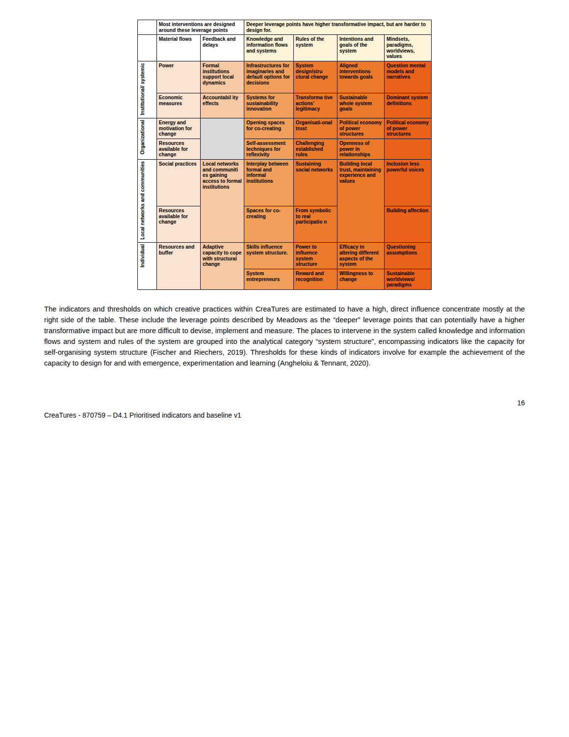| | Most interventions are designed around these leverage points | Deeper leverage points have higher transformative impact, but are harder to design for. |
| | Material flows | Feedback and delays | Knowledge and information flows and systems | Rules of the system | Intentions and goals of the system | Mindsets, paradigms, worldviews, values |
| Institutional/ systemic | Power | Formal institutions support local dynamics | Infrastructures for imaginaries and default options for decisions | System design/stru ctural change | Aligned interventions towards goals | Question mental models and narratives |
| Economic measures | Accountabil ity effects | Systems for sustainability innovation | Transforma tive actions’ legitimacy | Sustainable whole system goals | Dominant system definitions |
| Organizational | Energy and motivation for change | | Opening spaces for co-creating | Organisati-onal trust | Political economy of power structures | Political economy of power structures |
| Resources available for change | Self-assessment techniques for reflexivity | Challenging established rules | Openness of power in relationships | |
| Local networks and communities | Social practices | Local networks and communiti es gaining access to formal institutions | Interplay between formal and informal institutions | Sustaining social networks | Building local trust, maintaining experience and values | Inclusion less powerful voices |
| Resources available for change | Spaces for co-creating | From symbolic to real participatio n | Building affection |
| Individual | Resources and buffer | Adaptive capacity to cope with structural change | Skills influence system structure. | Power to influence system structure | Efficacy in altering different aspects of the system | Questioning assumptions |
| System entrepreneurs | Reward and recognition | Willingness to change | Sustainable worldviews/ paradigms |
The indicators and thresholds on which creative practices within CreaTures are estimated to have a high, direct influence concentrate mostly at the right side of the table. These include the leverage points described by Meadows as the “deeper” leverage points that can potentially have a higher transformative impact but are more difficult to devise, implement and measure. The places to intervene in the system called knowledge and information flows and system and rules of the system are grouped into the analytical category “system structure”, encompassing indicators like the capacity for self-organising system structure (Fischer and Riechers, 2019). Thresholds for these kinds of indicators involve for example the achievement of the capacity to design for and with emergence, experimentation and learning (Angheloiu & Tennant, 2020).
16
CreaTures - 870759 – D4.1 Prioritised indicators and baseline v1